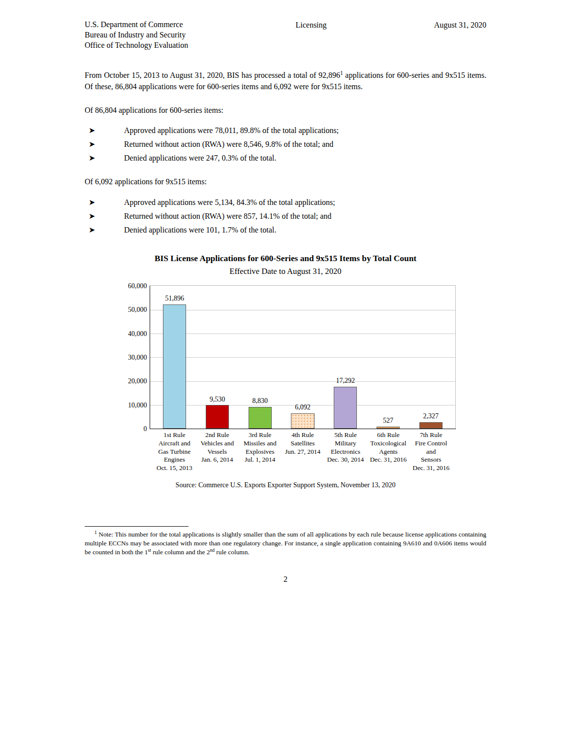U.S. Department of Commerce
Bureau of Industry and Security
Office of Technology Evaluation
Licensing
August 31, 2020
From October 15, 2013 to August 31, 2020, BIS has processed a total of 92,8961 applications for 600-series and 9x515 items. Of these, 86,804 applications were for 600-series items and 6,092 were for 9x515 items.
Of 86,804 applications for 600-series items:
➤Approved applications were 78,011, 89.8% of the total applications;
➤Returned without action (RWA) were 8,546, 9.8% of the total; and
➤Denied applications were 247, 0.3% of the total.
Of 6,092 applications for 9x515 items:
➤Approved applications were 5,134, 84.3% of the total applications;
➤Returned without action (RWA) were 857, 14.1% of the total; and
➤Denied applications were 101, 1.7% of the total.
BIS License Applications for 600-Series and 9x515 Items by Total Count
Effective Date to August 31, 2020
| 60,000 50,000 40,000 30,000 20,000 10,000 0 | 51,896 9,530 8,830 6,092 17,292 527 2,327 |
| | 1st Rule Aircraft and Gas Turbine Engines Oct. 15, 2013 2nd Rule Vehicles and Vessels Jan. 6, 2014 3rd Rule Missiles and Explosives Jul. 1, 2014 4th Rule Satellites Jun. 27, 2014 5th Rule Military Electronics Dec. 30, 2014 6th Rule Toxicological Agents Dec. 31, 2016 7th Rule Fire Control and Sensors Dec. 31, 2016 |
Source: Commerce U.S. Exports Exporter Support System, November 13, 2020
1 Note: This number for the total applications is slightly smaller than the sum of all applications by each rule because license applications containing multiple ECCNs may be associated with more than one regulatory change. For instance, a single application containing 9A610 and 0A606 items would be counted in both the 1st rule column and the 2nd rule column.
2